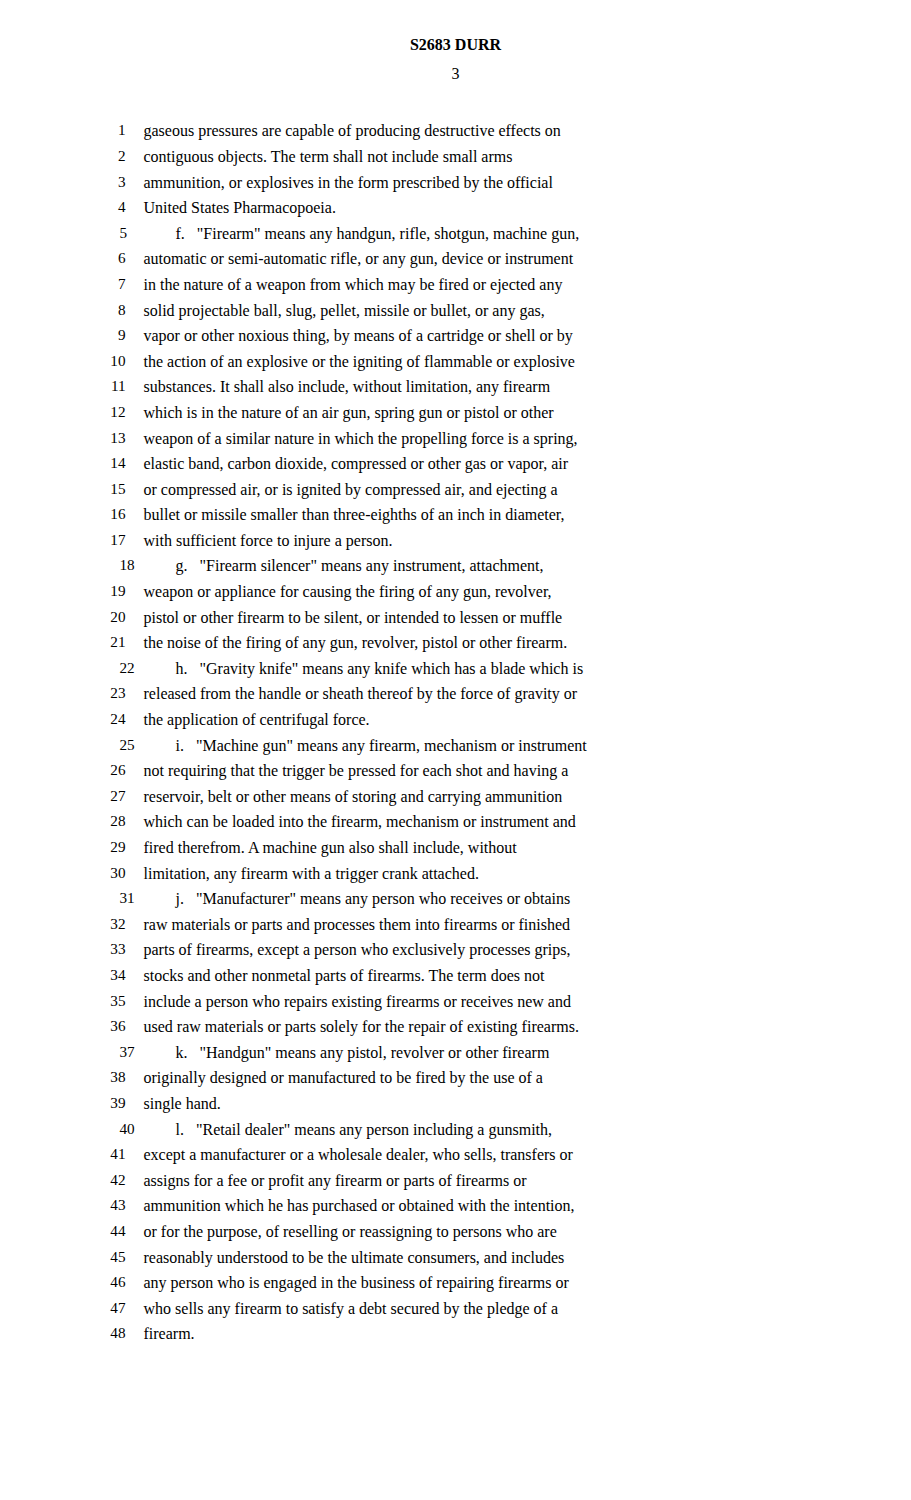S2683 DURR
3
gaseous pressures are capable of producing destructive effects on
contiguous objects. The term shall not include small arms
ammunition, or explosives in the form prescribed by the official
United States Pharmacopoeia.
f. "Firearm" means any handgun, rifle, shotgun, machine gun,
automatic or semi-automatic rifle, or any gun, device or instrument
in the nature of a weapon from which may be fired or ejected any
solid projectable ball, slug, pellet, missile or bullet, or any gas,
vapor or other noxious thing, by means of a cartridge or shell or by
the action of an explosive or the igniting of flammable or explosive
substances. It shall also include, without limitation, any firearm
which is in the nature of an air gun, spring gun or pistol or other
weapon of a similar nature in which the propelling force is a spring,
elastic band, carbon dioxide, compressed or other gas or vapor, air
or compressed air, or is ignited by compressed air, and ejecting a
bullet or missile smaller than three-eighths of an inch in diameter,
with sufficient force to injure a person.
g. "Firearm silencer" means any instrument, attachment,
weapon or appliance for causing the firing of any gun, revolver,
pistol or other firearm to be silent, or intended to lessen or muffle
the noise of the firing of any gun, revolver, pistol or other firearm.
h. "Gravity knife" means any knife which has a blade which is
released from the handle or sheath thereof by the force of gravity or
the application of centrifugal force.
i. "Machine gun" means any firearm, mechanism or instrument
not requiring that the trigger be pressed for each shot and having a
reservoir, belt or other means of storing and carrying ammunition
which can be loaded into the firearm, mechanism or instrument and
fired therefrom. A machine gun also shall include, without
limitation, any firearm with a trigger crank attached.
j. "Manufacturer" means any person who receives or obtains
raw materials or parts and processes them into firearms or finished
parts of firearms, except a person who exclusively processes grips,
stocks and other nonmetal parts of firearms. The term does not
include a person who repairs existing firearms or receives new and
used raw materials or parts solely for the repair of existing firearms.
k. "Handgun" means any pistol, revolver or other firearm
originally designed or manufactured to be fired by the use of a
single hand.
l. "Retail dealer" means any person including a gunsmith,
except a manufacturer or a wholesale dealer, who sells, transfers or
assigns for a fee or profit any firearm or parts of firearms or
ammunition which he has purchased or obtained with the intention,
or for the purpose, of reselling or reassigning to persons who are
reasonably understood to be the ultimate consumers, and includes
any person who is engaged in the business of repairing firearms or
who sells any firearm to satisfy a debt secured by the pledge of a
firearm.